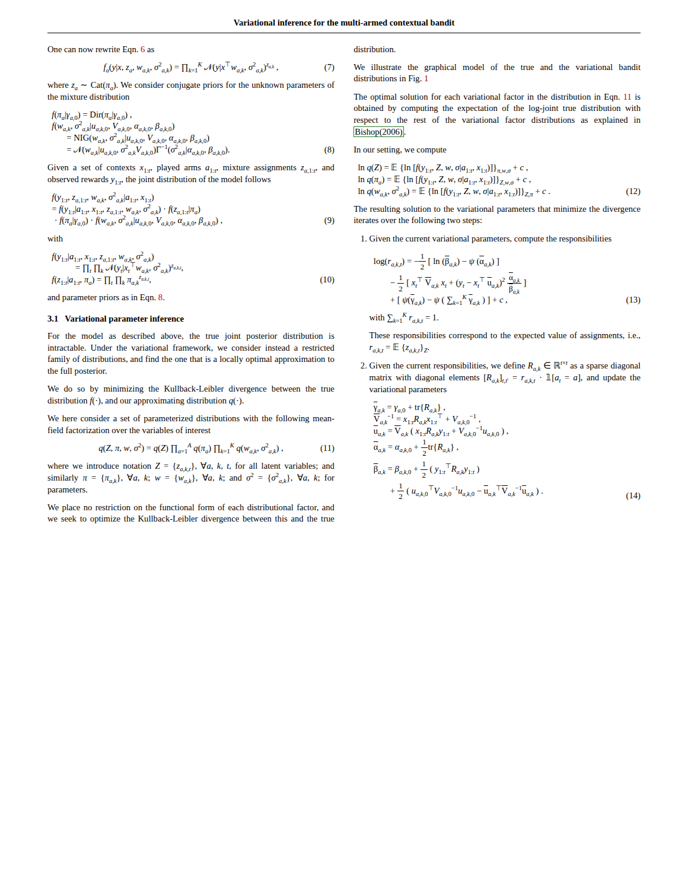Variational inference for the multi-armed contextual bandit
One can now rewrite Eqn. 6 as
fa(y|x, za, wa,k, σ2a,k) = ∏k=1K 𝒩(y|x⊤wa,k, σ2a,k)za,k , (7)
where za ∼ Cat(πa). We consider conjugate priors for the unknown parameters of the mixture distribution
f(πa|γa,0) = Dir(πa|γa,0) ,
f(wa,k, σ2a,k|ua,k,0, Va,k,0, αa,k,0, βa,k,0)
= NIG(wa,k, σ2a,k|ua,k,0, Va,k,0, αa,k,0, βa,k,0)
= 𝒩(wa,k|ua,k,0, σ2a,kVa,k,0)Γ−1(σ2a,k|αa,k,0, βa,k,0).
(8)
Given a set of contexts x1:t, played arms a1:t, mixture assignments za,1:t, and observed rewards y1:t, the joint distribution of the model follows
f(y1:t, za,1:t, wa,k, σ2a,k|a1:t, x1:t)
= f(y1:t|a1:t, x1:t, za,1:t, wa,k, σ2a,k) · f(za,1:t|πa)
· f(πa|γa,0) · f(wa,k, σ2a,k|ua,k,0, Va,k,0, αa,k,0, βa,k,0) ,
(9)
with
f(y1:t|a1:t, x1:t, za,1:t, wa,k, σ2a,k)
= ∏t ∏k 𝒩(yt|xt⊤wa,k, σ2a,k)za,k,t,
f(z1:t|a1:t, πa) = ∏t ∏k πa,kza,k,t,
(10)
and parameter priors as in Eqn. 8.
3.1 Variational parameter inference
For the model as described above, the true joint posterior distribution is intractable. Under the variational framework, we consider instead a restricted family of distributions, and find the one that is a locally optimal approximation to the full posterior.
We do so by minimizing the Kullback-Leibler divergence between the true distribution f(·), and our approximating distribution q(·).
We here consider a set of parameterized distributions with the following mean-field factorization over the variables of interest
q(Z, π, w, σ2) = q(Z) ∏a=1A q(πa) ∏k=1K q(wa,k, σ2a,k) , (11)
where we introduce notation Z = {za,k,t}, ∀a, k, t, for all latent variables; and similarly π = {πa,k}, ∀a, k; w = {wa,k}, ∀a, k; and σ2 = {σ2a,k}, ∀a, k; for parameters.
We place no restriction on the functional form of each distributional factor, and we seek to optimize the Kullback-Leibler divergence between this and the true distribution.
We illustrate the graphical model of the true and the variational bandit distributions in Fig. 1
The optimal solution for each variational factor in the distribution in Eqn. 11 is obtained by computing the expectation of the log-joint true distribution with respect to the rest of the variational factor distributions as explained in Bishop(2006).
In our setting, we compute
ln q(Z) = 𝔼 {ln [f(y1:t, Z, w, σ|a1:t, x1:t)]}π,w,σ + c ,
ln q(πa) = 𝔼 {ln [f(y1:t, Z, w, σ|a1:t, x1:t)]}Z,w,σ + c ,
ln q(wa,k, σ2a,k) = 𝔼 {ln [f(y1:t, Z, w, σ|a1:t, x1:t)]}Z,π + c .
(12)
The resulting solution to the variational parameters that minimize the divergence iterates over the following two steps:
Given the current variational parameters, compute the responsibilities
log(ra,k,t) = −12 [ ln (βa,k) − ψ (αa,k) ]
− 12 [ xt⊤ Va,k xt + (yt − xt⊤ ua,k)2 αa,k βa,k ]
+ [ ψ(γa,k) − ψ ( ∑k=1K γa,k ) ] + c ,
(13)
with ∑k=1K ra,k,t = 1.
These responsibilities correspond to the expected value of assignments, i.e., ra,k,t = 𝔼 {za,k,t}Z.
Given the current responsibilities, we define Ra,k ∈ ℝt×t as a sparse diagonal matrix with diagonal elements [Ra,k]t,t′ = ra,k,t · 𝟙[at = a], and update the variational parameters
γa,k = γa,0 + tr{Ra,k} ,
Va,k−1 = x1:tRa,kx1:t⊤ + Va,k,0−1 ,
ua,k = Va,k ( x1:tRa,ky1:t + Va,k,0−1ua,k,0 ) ,
αa,k = αa,k,0 + 12tr{Ra,k} ,
βa,k = βa,k,0 + 12 ( y1:t⊤Ra,ky1:t )
+ 12 ( ua,k,0⊤Va,k,0−1ua,k,0 − ua,k⊤Va,k−1ua,k ) .
(14)